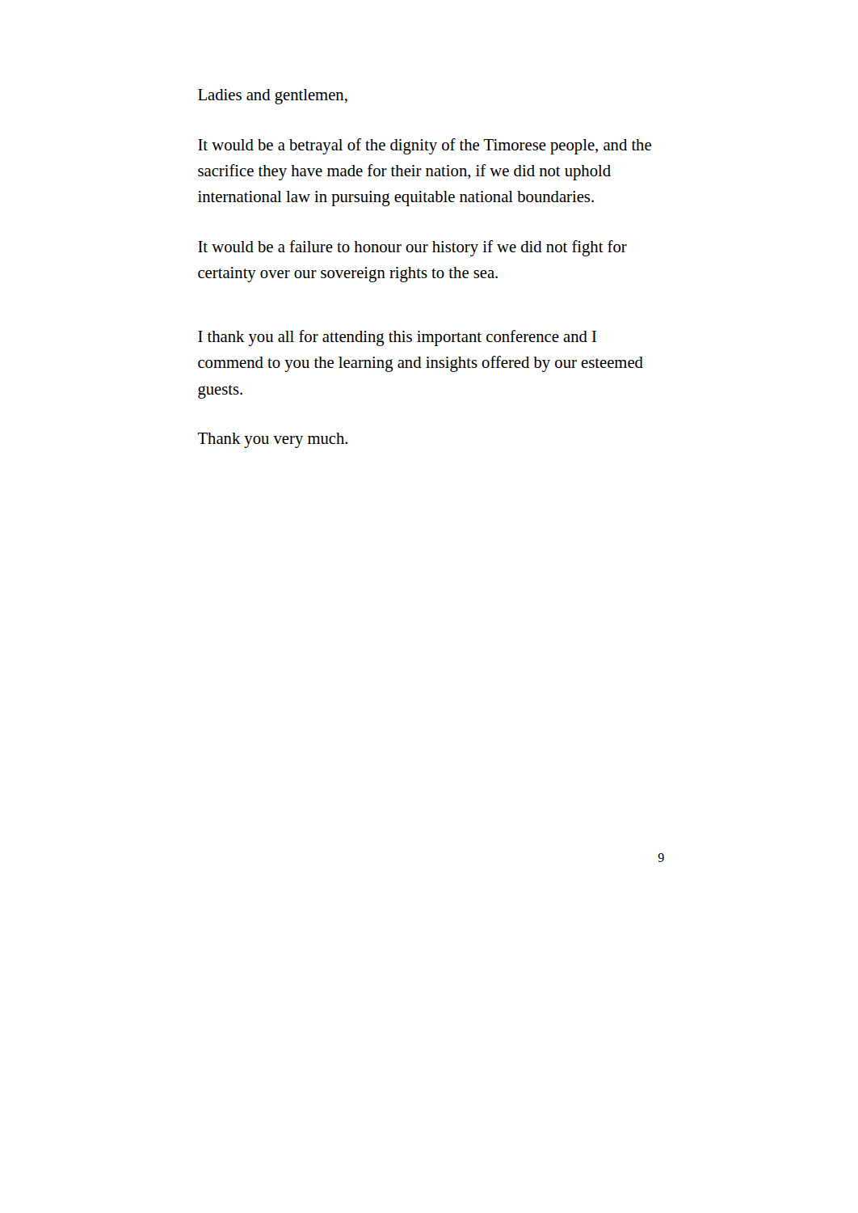Ladies and gentlemen,
It would be a betrayal of the dignity of the Timorese people, and the sacrifice they have made for their nation, if we did not uphold international law in pursuing equitable national boundaries.
It would be a failure to honour our history if we did not fight for certainty over our sovereign rights to the sea.
I thank you all for attending this important conference and I commend to you the learning and insights offered by our esteemed guests.
Thank you very much.
9